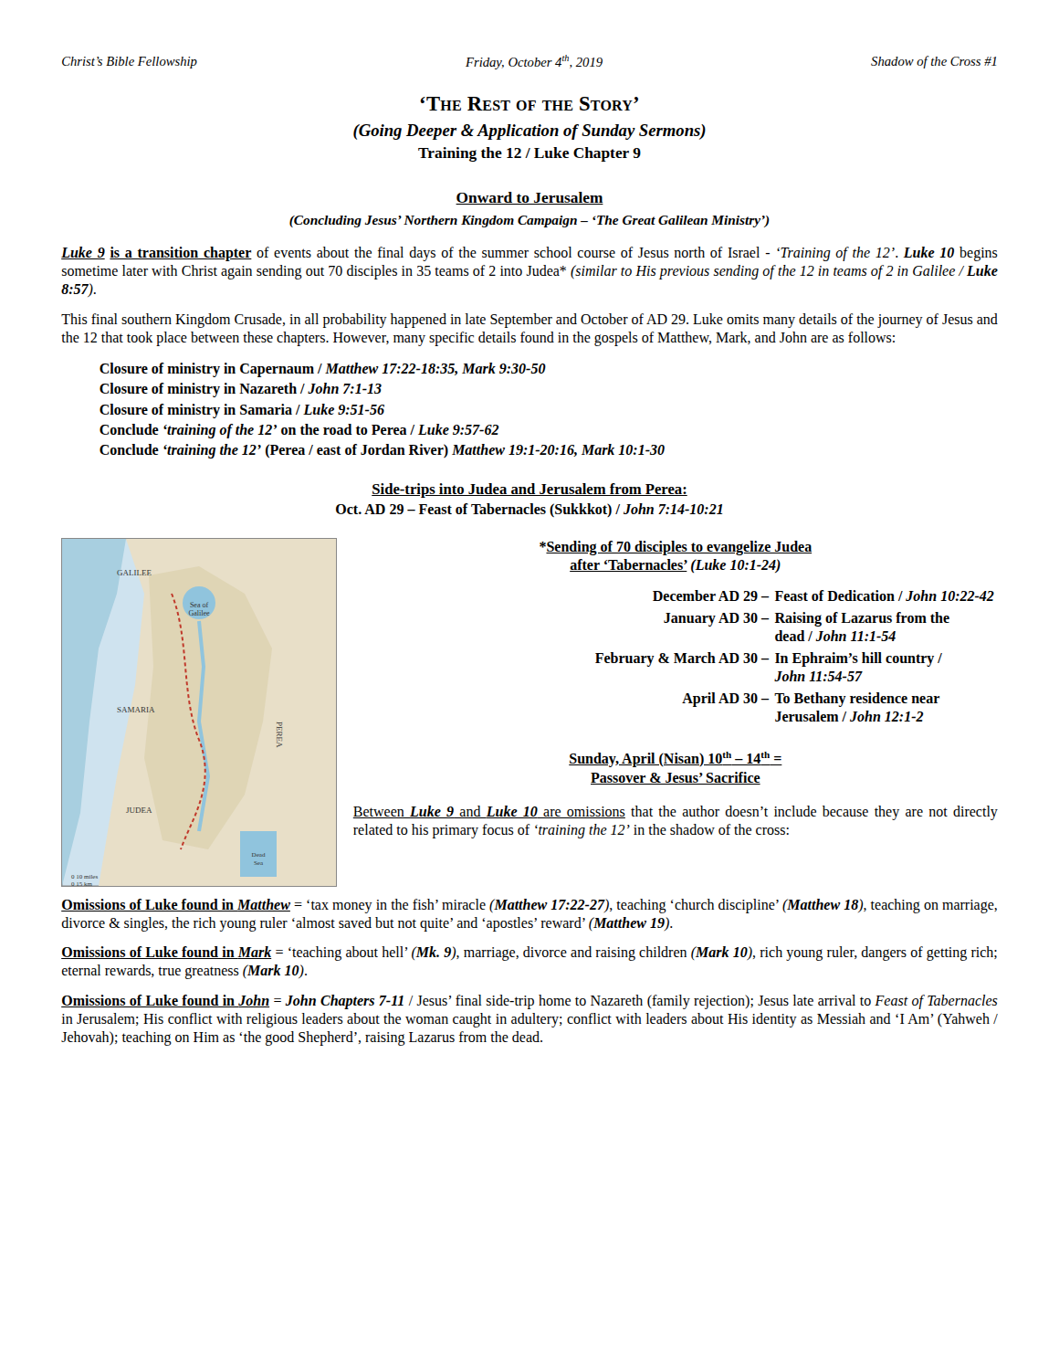Christ’s Bible Fellowship
Friday, October 4th, 2019
Shadow of the Cross #1
‘The Rest of the Story’
(Going Deeper & Application of Sunday Sermons)
Training the 12 / Luke Chapter 9
Onward to Jerusalem
(Concluding Jesus’ Northern Kingdom Campaign – ‘The Great Galilean Ministry’)
Luke 9 is a transition chapter of events about the final days of the summer school course of Jesus north of Israel - ‘Training of the 12’. Luke 10 begins sometime later with Christ again sending out 70 disciples in 35 teams of 2 into Judea* (similar to His previous sending of the 12 in teams of 2 in Galilee / Luke 8:57).
This final southern Kingdom Crusade, in all probability happened in late September and October of AD 29. Luke omits many details of the journey of Jesus and the 12 that took place between these chapters. However, many specific details found in the gospels of Matthew, Mark, and John are as follows:
Closure of ministry in Capernaum / Matthew 17:22-18:35, Mark 9:30-50
Closure of ministry in Nazareth / John 7:1-13
Closure of ministry in Samaria / Luke 9:51-56
Conclude ‘training of the 12’ on the road to Perea / Luke 9:57-62
Conclude ‘training the 12’ (Perea / east of Jordan River) Matthew 19:1-20:16, Mark 10:1-30
Side-trips into Judea and Jerusalem from Perea:
Oct. AD 29 – Feast of Tabernacles (Sukkkot) / John 7:14-10:21
*Sending of 70 disciples to evangelize Judea
after ‘Tabernacles’ (Luke 10:1-24)
| December AD 29 – | Feast of Dedication / John 10:22-42 |
| January AD 30 – | Raising of Lazarus from the dead / John 11:1-54 |
| February & March AD 30 – | In Ephraim’s hill country / John 11:54-57 |
| April AD 30 – | To Bethany residence near Jerusalem / John 12:1-2 |
Sunday, April (Nisan) 10th – 14th = Passover & Jesus’ Sacrifice
Between Luke 9 and Luke 10 are omissions that the author doesn’t include because they are not directly related to his primary focus of ‘training the 12’ in the shadow of the cross:
Omissions of Luke found in Matthew = ‘tax money in the fish’ miracle (Matthew 17:22-27), teaching ‘church discipline’ (Matthew 18), teaching on marriage, divorce & singles, the rich young ruler ‘almost saved but not quite’ and ‘apostles’ reward’ (Matthew 19).
Omissions of Luke found in Mark = ‘teaching about hell’ (Mk. 9), marriage, divorce and raising children (Mark 10), rich young ruler, dangers of getting rich; eternal rewards, true greatness (Mark 10).
Omissions of Luke found in John = John Chapters 7-11 / Jesus’ final side-trip home to Nazareth (family rejection); Jesus late arrival to Feast of Tabernacles in Jerusalem; His conflict with religious leaders about the woman caught in adultery; conflict with leaders about His identity as Messiah and ‘I Am’ (Yahweh / Jehovah); teaching on Him as ‘the good Shepherd’, raising Lazarus from the dead.